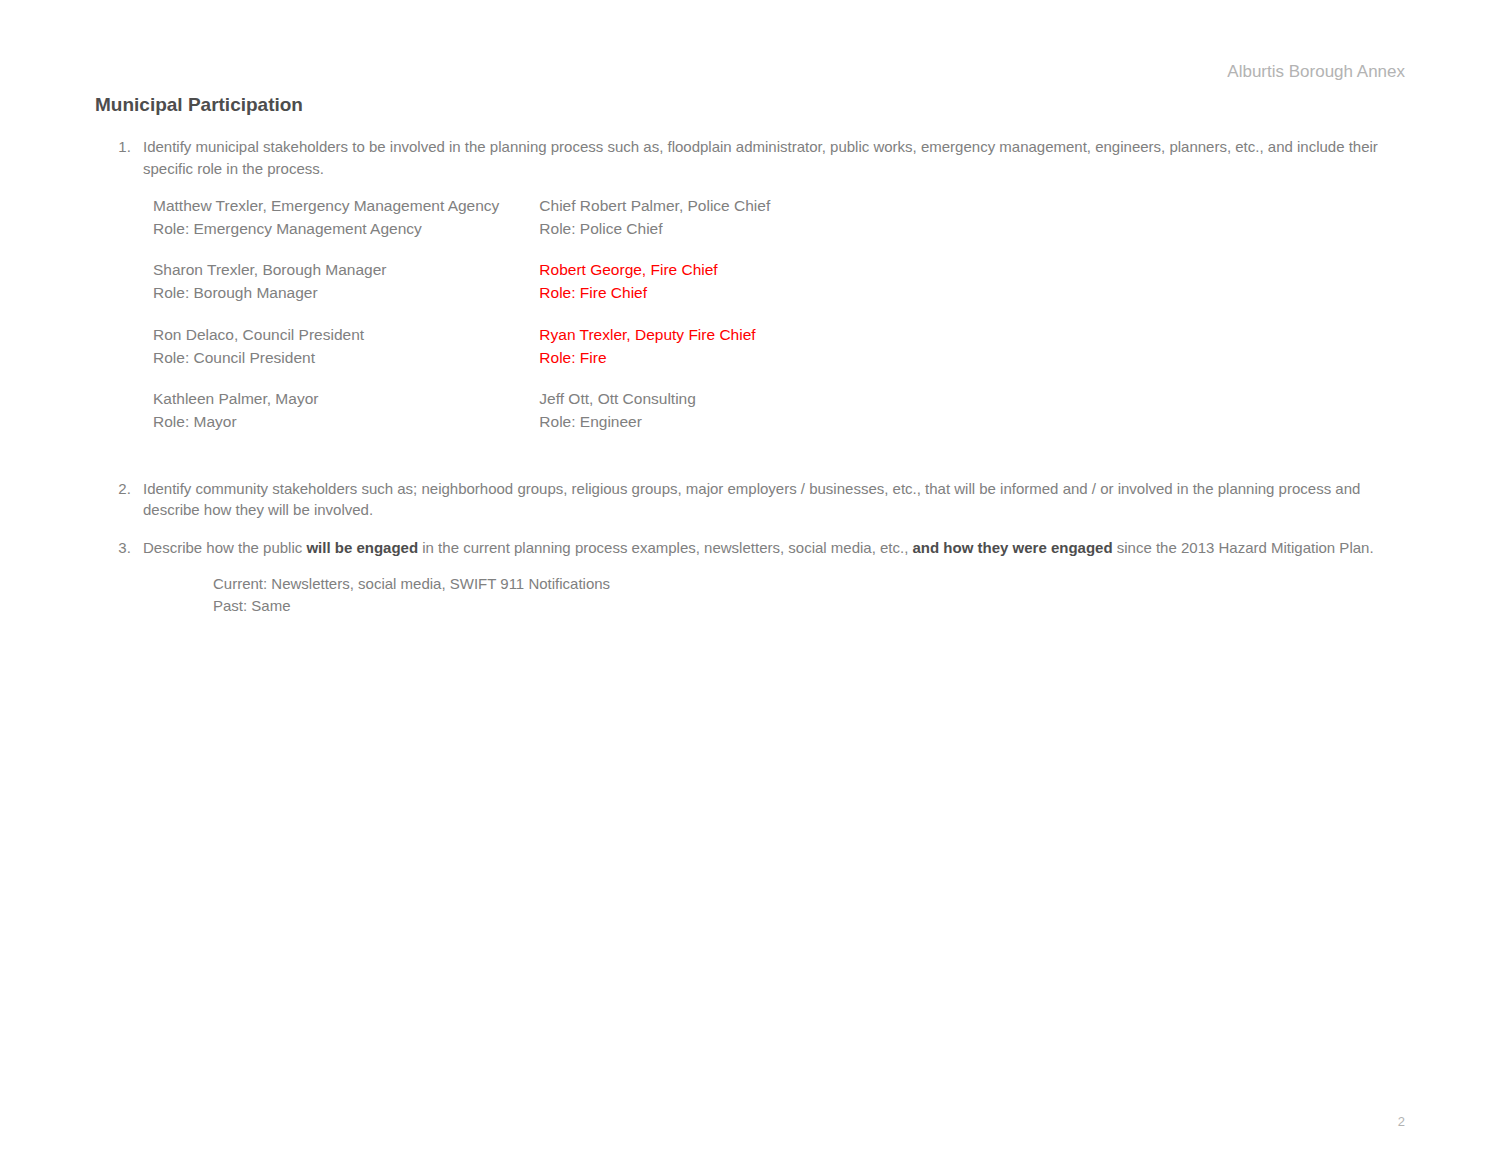Alburtis Borough Annex
Municipal Participation
Identify municipal stakeholders to be involved in the planning process such as, floodplain administrator, public works, emergency management, engineers, planners, etc., and include their specific role in the process.
| Matthew Trexler, Emergency Management Agency Role: Emergency Management Agency | Chief Robert Palmer, Police Chief Role: Police Chief |
| Sharon Trexler, Borough Manager Role: Borough Manager | Robert George, Fire Chief Role: Fire Chief |
| Ron Delaco, Council President Role: Council President | Ryan Trexler, Deputy Fire Chief Role: Fire |
| Kathleen Palmer, Mayor Role: Mayor | Jeff Ott, Ott Consulting Role: Engineer |
Identify community stakeholders such as; neighborhood groups, religious groups, major employers / businesses, etc., that will be informed and / or involved in the planning process and describe how they will be involved.
Describe how the public will be engaged in the current planning process examples, newsletters, social media, etc., and how they were engaged since the 2013 Hazard Mitigation Plan.
Current: Newsletters, social media, SWIFT 911 Notifications
Past: Same
2